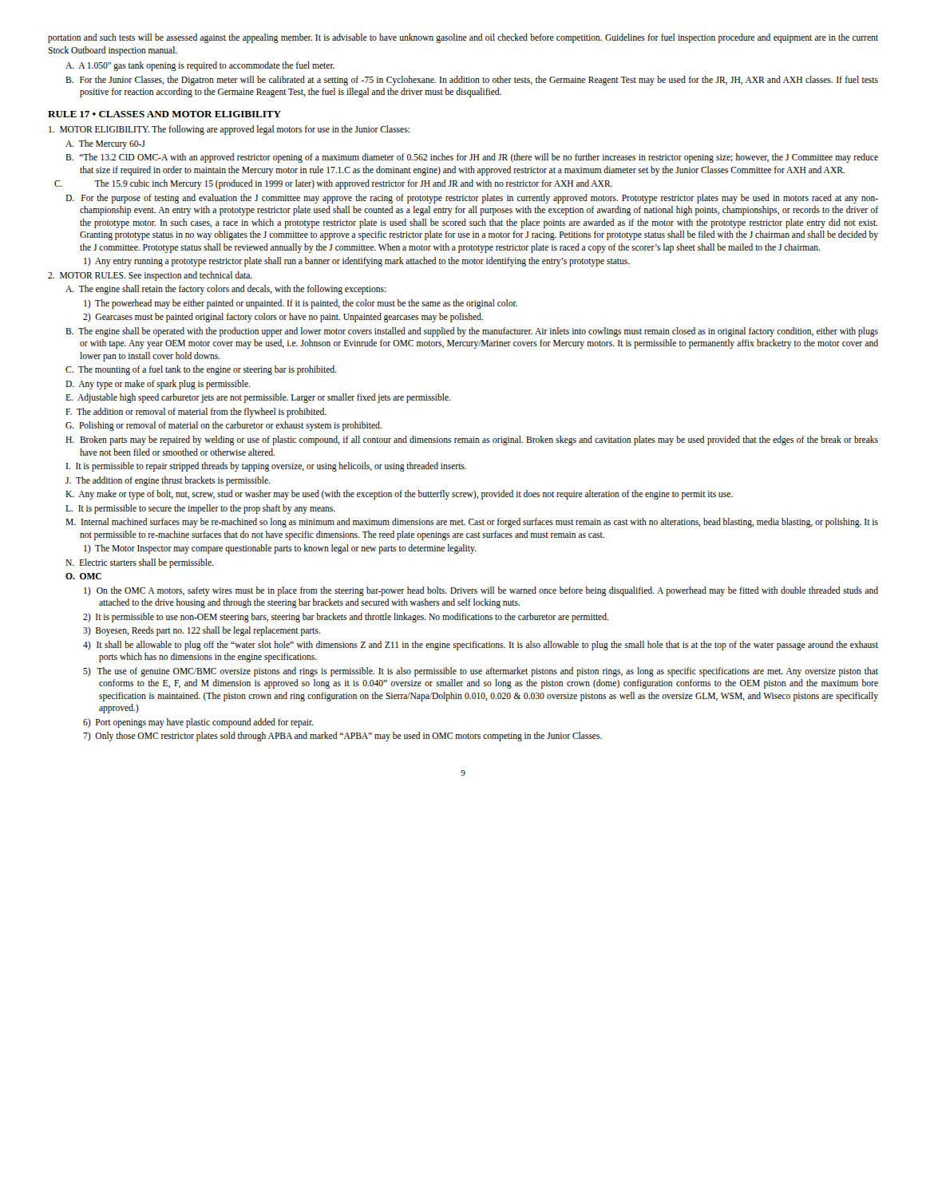portation and such tests will be assessed against the appealing member. It is advisable to have unknown gasoline and oil checked before competition. Guidelines for fuel inspection procedure and equipment are in the current Stock Outboard inspection manual.
A. A 1.050" gas tank opening is required to accommodate the fuel meter.
B. For the Junior Classes, the Digatron meter will be calibrated at a setting of -75 in Cyclohexane. In addition to other tests, the Germaine Reagent Test may be used for the JR, JH, AXR and AXH classes. If fuel tests positive for reaction according to the Germaine Reagent Test, the fuel is illegal and the driver must be disqualified.
RULE 17 • CLASSES AND MOTOR ELIGIBILITY
1. MOTOR ELIGIBILITY. The following are approved legal motors for use in the Junior Classes:
A. The Mercury 60-J
B. “The 13.2 CID OMC-A with an approved restrictor opening of a maximum diameter of 0.562 inches for JH and JR (there will be no further increases in restrictor opening size; however, the J Committee may reduce that size if required in order to maintain the Mercury motor in rule 17.1.C as the dominant engine) and with approved restrictor at a maximum diameter set by the Junior Classes Committee for AXH and AXR.
C. The 15.9 cubic inch Mercury 15 (produced in 1999 or later) with approved restrictor for JH and JR and with no restrictor for AXH and AXR.
D. For the purpose of testing and evaluation the J committee may approve the racing of prototype restrictor plates in currently approved motors. Prototype restrictor plates may be used in motors raced at any non-championship event. An entry with a prototype restrictor plate used shall be counted as a legal entry for all purposes with the exception of awarding of national high points, championships, or records to the driver of the prototype motor. In such cases, a race in which a prototype restrictor plate is used shall be scored such that the place points are awarded as if the motor with the prototype restrictor plate entry did not exist. Granting prototype status in no way obligates the J committee to approve a specific restrictor plate for use in a motor for J racing. Petitions for prototype status shall be filed with the J chairman and shall be decided by the J committee. Prototype status shall be reviewed annually by the J committee. When a motor with a prototype restrictor plate is raced a copy of the scorer’s lap sheet shall be mailed to the J chairman.
1) Any entry running a prototype restrictor plate shall run a banner or identifying mark attached to the motor identifying the entry’s prototype status.
2. MOTOR RULES. See inspection and technical data.
A. The engine shall retain the factory colors and decals, with the following exceptions:
1) The powerhead may be either painted or unpainted. If it is painted, the color must be the same as the original color.
2) Gearcases must be painted original factory colors or have no paint. Unpainted gearcases may be polished.
B. The engine shall be operated with the production upper and lower motor covers installed and supplied by the manufacturer. Air inlets into cowlings must remain closed as in original factory condition, either with plugs or with tape. Any year OEM motor cover may be used, i.e. Johnson or Evinrude for OMC motors, Mercury/Mariner covers for Mercury motors. It is permissible to permanently affix bracketry to the motor cover and lower pan to install cover hold downs.
C. The mounting of a fuel tank to the engine or steering bar is prohibited.
D. Any type or make of spark plug is permissible.
E. Adjustable high speed carburetor jets are not permissible. Larger or smaller fixed jets are permissible.
F. The addition or removal of material from the flywheel is prohibited.
G. Polishing or removal of material on the carburetor or exhaust system is prohibited.
H. Broken parts may be repaired by welding or use of plastic compound, if all contour and dimensions remain as original. Broken skegs and cavitation plates may be used provided that the edges of the break or breaks have not been filed or smoothed or otherwise altered.
I. It is permissible to repair stripped threads by tapping oversize, or using helicoils, or using threaded inserts.
J. The addition of engine thrust brackets is permissible.
K. Any make or type of bolt, nut, screw, stud or washer may be used (with the exception of the butterfly screw), provided it does not require alteration of the engine to permit its use.
L. It is permissible to secure the impeller to the prop shaft by any means.
M. Internal machined surfaces may be re-machined so long as minimum and maximum dimensions are met. Cast or forged surfaces must remain as cast with no alterations, bead blasting, media blasting, or polishing. It is not permissible to re-machine surfaces that do not have specific dimensions. The reed plate openings are cast surfaces and must remain as cast.
1) The Motor Inspector may compare questionable parts to known legal or new parts to determine legality.
N. Electric starters shall be permissible.
O. OMC
1) On the OMC A motors, safety wires must be in place from the steering bar-power head bolts. Drivers will be warned once before being disqualified. A powerhead may be fitted with double threaded studs and attached to the drive housing and through the steering bar brackets and secured with washers and self locking nuts.
2) It is permissible to use non-OEM steering bars, steering bar brackets and throttle linkages. No modifications to the carburetor are permitted.
3) Boyesen, Reeds part no. 122 shall be legal replacement parts.
4) It shall be allowable to plug off the “water slot hole” with dimensions Z and Z11 in the engine specifications. It is also allowable to plug the small hole that is at the top of the water passage around the exhaust ports which has no dimensions in the engine specifications.
5) The use of genuine OMC/BMC oversize pistons and rings is permissible. It is also permissible to use aftermarket pistons and piston rings, as long as specific specifications are met. Any oversize piston that conforms to the E, F, and M dimension is approved so long as it is 0.040” oversize or smaller and so long as the piston crown (dome) configuration conforms to the OEM piston and the maximum bore specification is maintained. (The piston crown and ring configuration on the Sierra/Napa/Dolphin 0.010, 0.020 & 0.030 oversize pistons as well as the oversize GLM, WSM, and Wiseco pistons are specifically approved.)
6) Port openings may have plastic compound added for repair.
7) Only those OMC restrictor plates sold through APBA and marked “APBA” may be used in OMC motors competing in the Junior Classes.
9